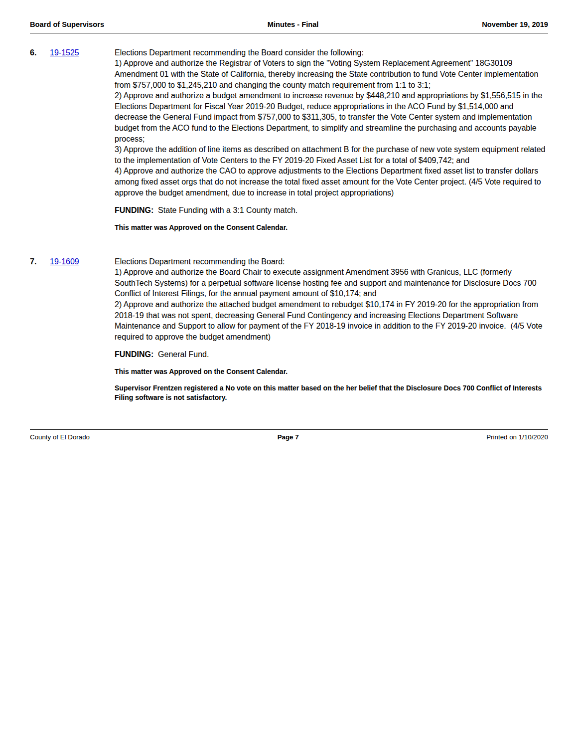Board of Supervisors
Minutes - Final
November 19, 2019
6.
19-1525
Elections Department recommending the Board consider the following:
1) Approve and authorize the Registrar of Voters to sign the "Voting System Replacement Agreement" 18G30109 Amendment 01 with the State of California, thereby increasing the State contribution to fund Vote Center implementation from $757,000 to $1,245,210 and changing the county match requirement from 1:1 to 3:1;
2) Approve and authorize a budget amendment to increase revenue by $448,210 and appropriations by $1,556,515 in the Elections Department for Fiscal Year 2019-20 Budget, reduce appropriations in the ACO Fund by $1,514,000 and decrease the General Fund impact from $757,000 to $311,305, to transfer the Vote Center system and implementation budget from the ACO fund to the Elections Department, to simplify and streamline the purchasing and accounts payable process;
3) Approve the addition of line items as described on attachment B for the purchase of new vote system equipment related to the implementation of Vote Centers to the FY 2019-20 Fixed Asset List for a total of $409,742; and
4) Approve and authorize the CAO to approve adjustments to the Elections Department fixed asset list to transfer dollars among fixed asset orgs that do not increase the total fixed asset amount for the Vote Center project. (4/5 Vote required to approve the budget amendment, due to increase in total project appropriations)
FUNDING: State Funding with a 3:1 County match.
This matter was Approved on the Consent Calendar.
7.
19-1609
Elections Department recommending the Board:
1) Approve and authorize the Board Chair to execute assignment Amendment 3956 with Granicus, LLC (formerly SouthTech Systems) for a perpetual software license hosting fee and support and maintenance for Disclosure Docs 700 Conflict of Interest Filings, for the annual payment amount of $10,174; and
2) Approve and authorize the attached budget amendment to rebudget $10,174 in FY 2019-20 for the appropriation from 2018-19 that was not spent, decreasing General Fund Contingency and increasing Elections Department Software Maintenance and Support to allow for payment of the FY 2018-19 invoice in addition to the FY 2019-20 invoice. (4/5 Vote required to approve the budget amendment)
FUNDING: General Fund.
This matter was Approved on the Consent Calendar.
Supervisor Frentzen registered a No vote on this matter based on the her belief that the Disclosure Docs 700 Conflict of Interests Filing software is not satisfactory.
County of El Dorado
Page 7
Printed on 1/10/2020